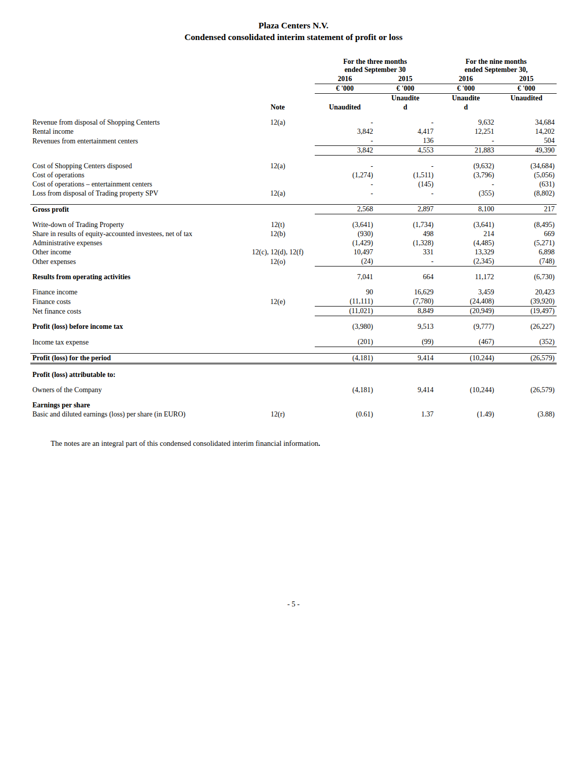Plaza Centers N.V.
Condensed consolidated interim statement of profit or loss
| | | For the three months ended September 30 | For the nine months ended September 30, |
| | | 2016 | 2015 | 2016 | 2015 |
| | | € '000 | € '000 | € '000 | € '000 |
| | | | Unaudite | Unaudite | Unaudited |
| | Note | Unaudited | d | d | |
| Revenue from disposal of Shopping Centerts | 12(a) | - | - | 9,632 | 34,684 |
| Rental income | | 3,842 | 4,417 | 12,251 | 14,202 |
| Revenues from entertainment centers | | - | 136 | - | 504 |
| | | 3,842 | 4,553 | 21,883 | 49,390 |
| Cost of Shopping Centers disposed | 12(a) | - | - | (9,632) | (34,684) |
| Cost of operations | | (1,274) | (1,511) | (3,796) | (5,056) |
| Cost of operations – entertainment centers | | - | (145) | - | (631) |
| Loss from disposal of Trading property SPV | 12(a) | - | - | (355) | (8,802) |
| Gross profit | | 2,568 | 2,897 | 8,100 | 217 |
| Write-down of Trading Property | 12(t) | (3,641) | (1,734) | (3,641) | (8,495) |
| Share in results of equity-accounted investees, net of tax | 12(b) | (930) | 498 | 214 | 669 |
| Administrative expenses | | (1,429) | (1,328) | (4,485) | (5,271) |
| Other income | 12(c), 12(d), 12(f) | 10,497 | 331 | 13,329 | 6,898 |
| Other expenses | 12(o) | (24) | - | (2,345) | (748) |
| Results from operating activities | | 7,041 | 664 | 11,172 | (6,730) |
| Finance income | | 90 | 16,629 | 3,459 | 20,423 |
| Finance costs | 12(e) | (11,111) | (7,780) | (24,408) | (39,920) |
| Net finance costs | | (11,021) | 8,849 | (20,949) | (19,497) |
| Profit (loss) before income tax | | (3,980) | 9,513 | (9,777) | (26,227) |
| Income tax expense | | (201) | (99) | (467) | (352) |
| Profit (loss) for the period | | (4,181) | 9,414 | (10,244) | (26,579) |
| Profit (loss) attributable to: | | | | | |
| Owners of the Company | | (4,181) | 9,414 | (10,244) | (26,579) |
| Earnings per share | | | | | |
| Basic and diluted earnings (loss) per share (in EURO) | 12(r) | (0.61) | 1.37 | (1.49) | (3.88) |
The notes are an integral part of this condensed consolidated interim financial information.
- 5 -